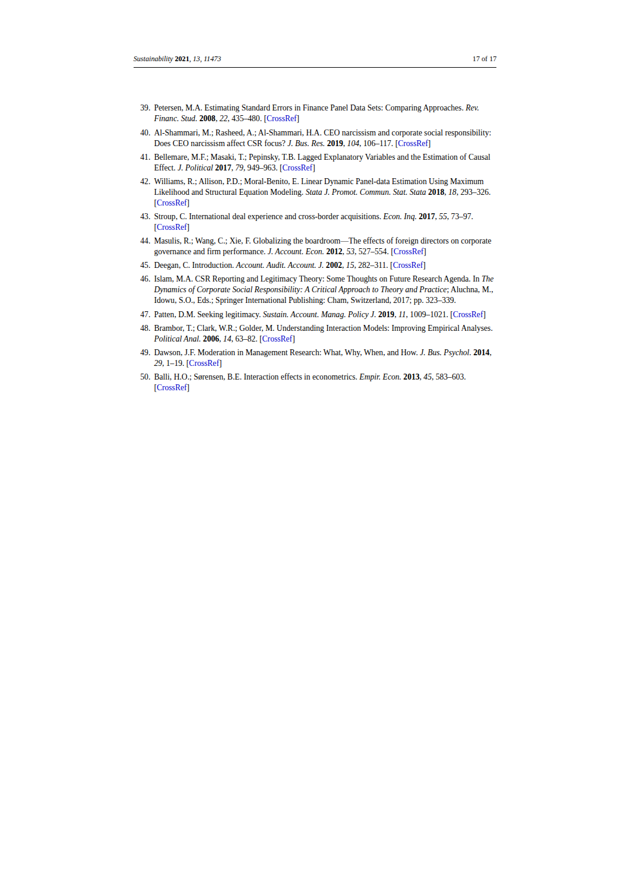Sustainability 2021, 13, 11473
17 of 17
Petersen, M.A. Estimating Standard Errors in Finance Panel Data Sets: Comparing Approaches. Rev. Financ. Stud. 2008, 22, 435–480. [CrossRef]
Al-Shammari, M.; Rasheed, A.; Al-Shammari, H.A. CEO narcissism and corporate social responsibility: Does CEO narcissism affect CSR focus? J. Bus. Res. 2019, 104, 106–117. [CrossRef]
Bellemare, M.F.; Masaki, T.; Pepinsky, T.B. Lagged Explanatory Variables and the Estimation of Causal Effect. J. Political 2017, 79, 949–963. [CrossRef]
Williams, R.; Allison, P.D.; Moral-Benito, E. Linear Dynamic Panel-data Estimation Using Maximum Likelihood and Structural Equation Modeling. Stata J. Promot. Commun. Stat. Stata 2018, 18, 293–326. [CrossRef]
Stroup, C. International deal experience and cross-border acquisitions. Econ. Inq. 2017, 55, 73–97. [CrossRef]
Masulis, R.; Wang, C.; Xie, F. Globalizing the boardroom—The effects of foreign directors on corporate governance and firm performance. J. Account. Econ. 2012, 53, 527–554. [CrossRef]
Deegan, C. Introduction. Account. Audit. Account. J. 2002, 15, 282–311. [CrossRef]
Islam, M.A. CSR Reporting and Legitimacy Theory: Some Thoughts on Future Research Agenda. In The Dynamics of Corporate Social Responsibility: A Critical Approach to Theory and Practice; Aluchna, M., Idowu, S.O., Eds.; Springer International Publishing: Cham, Switzerland, 2017; pp. 323–339.
Patten, D.M. Seeking legitimacy. Sustain. Account. Manag. Policy J. 2019, 11, 1009–1021. [CrossRef]
Brambor, T.; Clark, W.R.; Golder, M. Understanding Interaction Models: Improving Empirical Analyses. Political Anal. 2006, 14, 63–82. [CrossRef]
Dawson, J.F. Moderation in Management Research: What, Why, When, and How. J. Bus. Psychol. 2014, 29, 1–19. [CrossRef]
Balli, H.O.; Sørensen, B.E. Interaction effects in econometrics. Empir. Econ. 2013, 45, 583–603. [CrossRef]